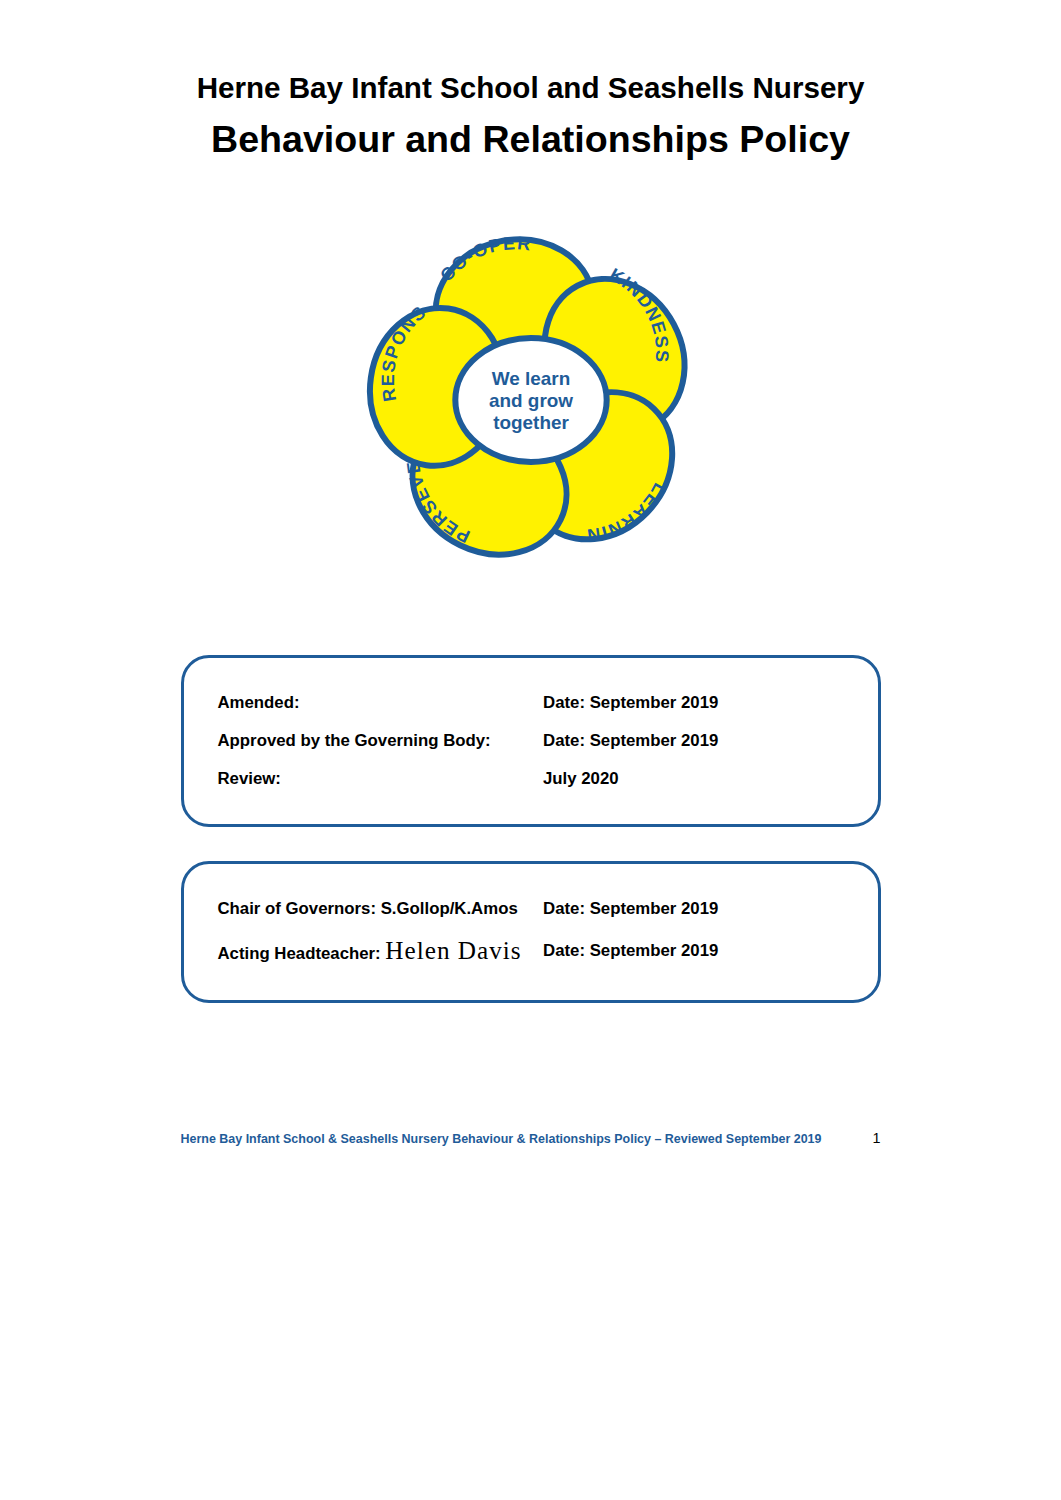Herne Bay Infant School and Seashells Nursery
Behaviour and Relationships Policy
CO-OPERATION KINDNESS LEARNING PERSEVERANCE RESPONSIBILITY We learn and grow together
| Amended: | Date: September 2019 |
| Approved by the Governing Body: | Date: September 2019 |
| Review: | July 2020 |
| Chair of Governors: S.Gollop/K.Amos | Date: September 2019 |
| Acting Headteacher: Helen Davis | Date: September 2019 |
Herne Bay Infant School & Seashells Nursery Behaviour & Relationships Policy – Reviewed September 2019 1